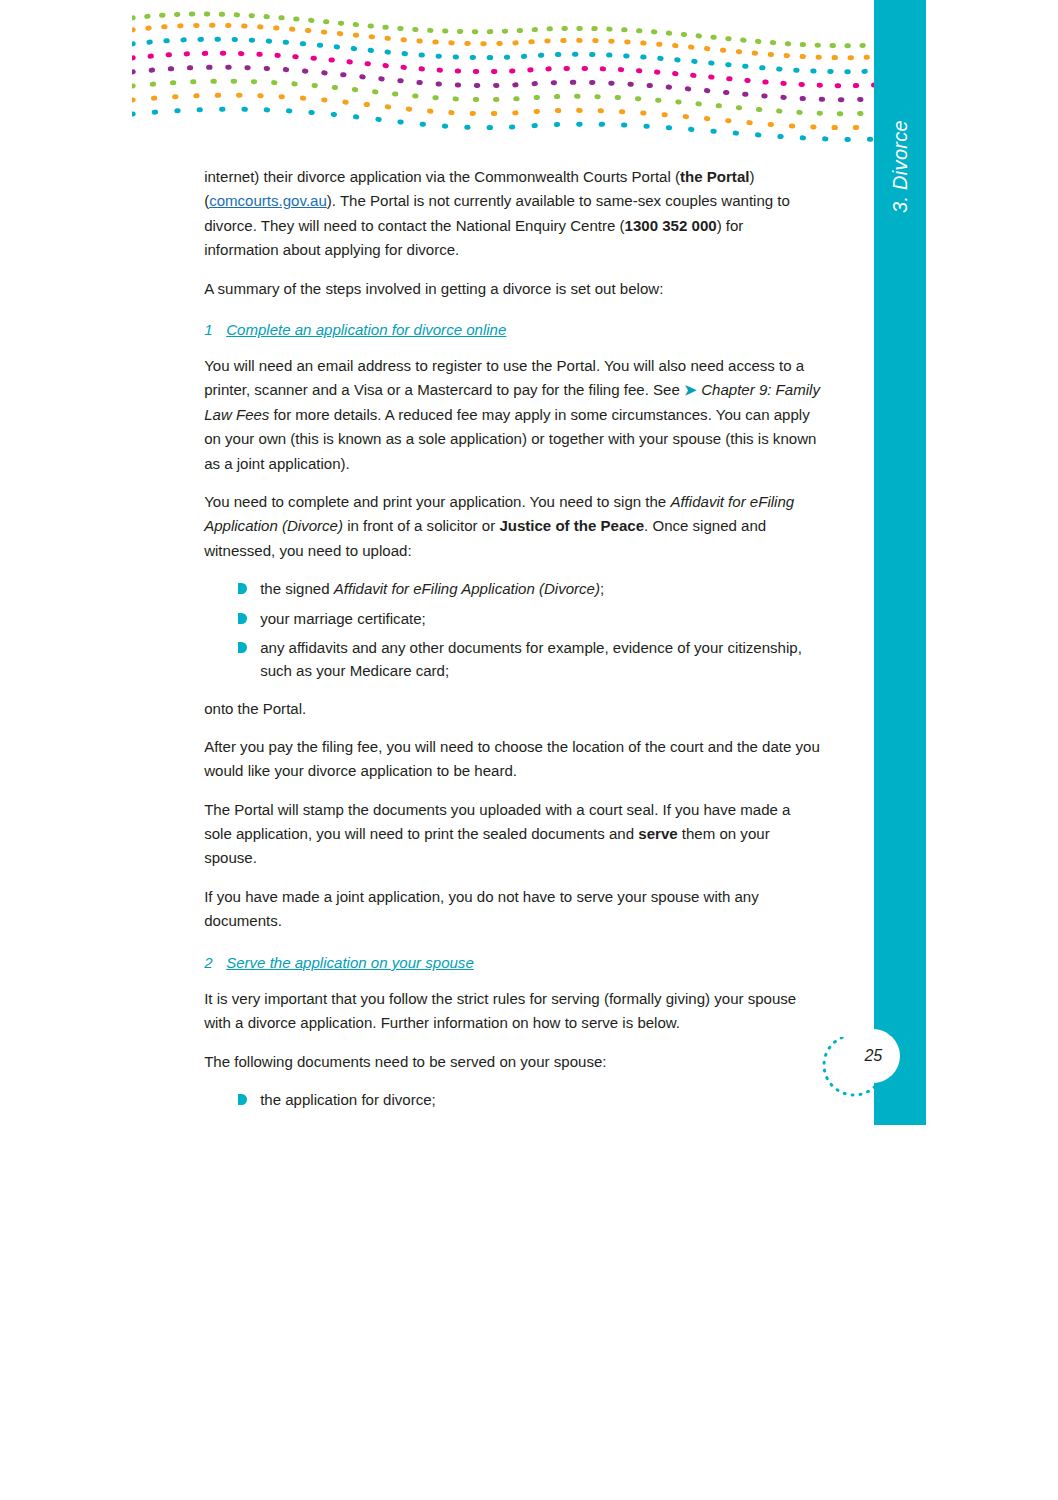3. Divorce
internet) their divorce application via the Commonwealth Courts Portal (the Portal) (comcourts.gov.au). The Portal is not currently available to same-sex couples wanting to divorce. They will need to contact the National Enquiry Centre (1300 352 000) for information about applying for divorce.
A summary of the steps involved in getting a divorce is set out below:
1 Complete an application for divorce online
You will need an email address to register to use the Portal. You will also need access to a printer, scanner and a Visa or a Mastercard to pay for the filing fee. See ➤ Chapter 9: Family Law Fees for more details. A reduced fee may apply in some circumstances. You can apply on your own (this is known as a sole application) or together with your spouse (this is known as a joint application).
You need to complete and print your application. You need to sign the Affidavit for eFiling Application (Divorce) in front of a solicitor or Justice of the Peace. Once signed and witnessed, you need to upload:
the signed Affidavit for eFiling Application (Divorce);
your marriage certificate;
any affidavits and any other documents for example, evidence of your citizenship, such as your Medicare card;
onto the Portal.
After you pay the filing fee, you will need to choose the location of the court and the date you would like your divorce application to be heard.
The Portal will stamp the documents you uploaded with a court seal. If you have made a sole application, you will need to print the sealed documents and serve them on your spouse.
If you have made a joint application, you do not have to serve your spouse with any documents.
2 Serve the application on your spouse
It is very important that you follow the strict rules for serving (formally giving) your spouse with a divorce application. Further information on how to serve is below.
The following documents need to be served on your spouse:
the application for divorce;
25